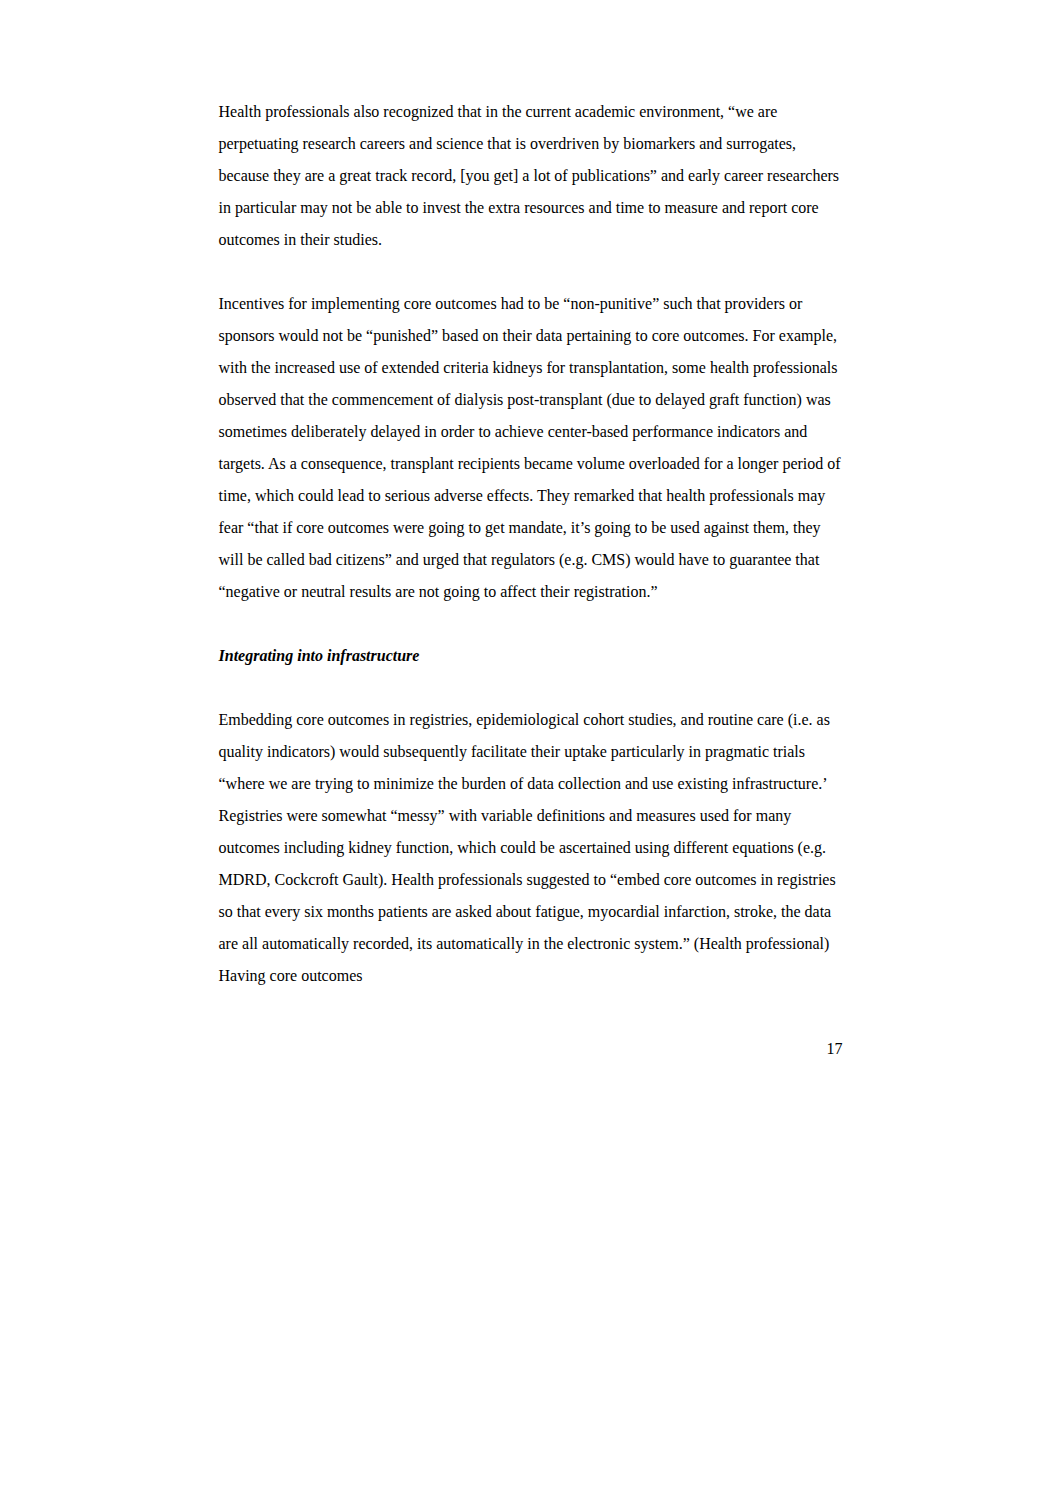Health professionals also recognized that in the current academic environment, “we are perpetuating research careers and science that is overdriven by biomarkers and surrogates, because they are a great track record, [you get] a lot of publications” and early career researchers in particular may not be able to invest the extra resources and time to measure and report core outcomes in their studies.
Incentives for implementing core outcomes had to be “non-punitive” such that providers or sponsors would not be “punished” based on their data pertaining to core outcomes. For example, with the increased use of extended criteria kidneys for transplantation, some health professionals observed that the commencement of dialysis post-transplant (due to delayed graft function) was sometimes deliberately delayed in order to achieve center-based performance indicators and targets. As a consequence, transplant recipients became volume overloaded for a longer period of time, which could lead to serious adverse effects. They remarked that health professionals may fear “that if core outcomes were going to get mandate, it’s going to be used against them, they will be called bad citizens” and urged that regulators (e.g. CMS) would have to guarantee that “negative or neutral results are not going to affect their registration.”
Integrating into infrastructure
Embedding core outcomes in registries, epidemiological cohort studies, and routine care (i.e. as quality indicators) would subsequently facilitate their uptake particularly in pragmatic trials “where we are trying to minimize the burden of data collection and use existing infrastructure.’ Registries were somewhat “messy” with variable definitions and measures used for many outcomes including kidney function, which could be ascertained using different equations (e.g. MDRD, Cockcroft Gault). Health professionals suggested to “embed core outcomes in registries so that every six months patients are asked about fatigue, myocardial infarction, stroke, the data are all automatically recorded, its automatically in the electronic system.” (Health professional) Having core outcomes
17